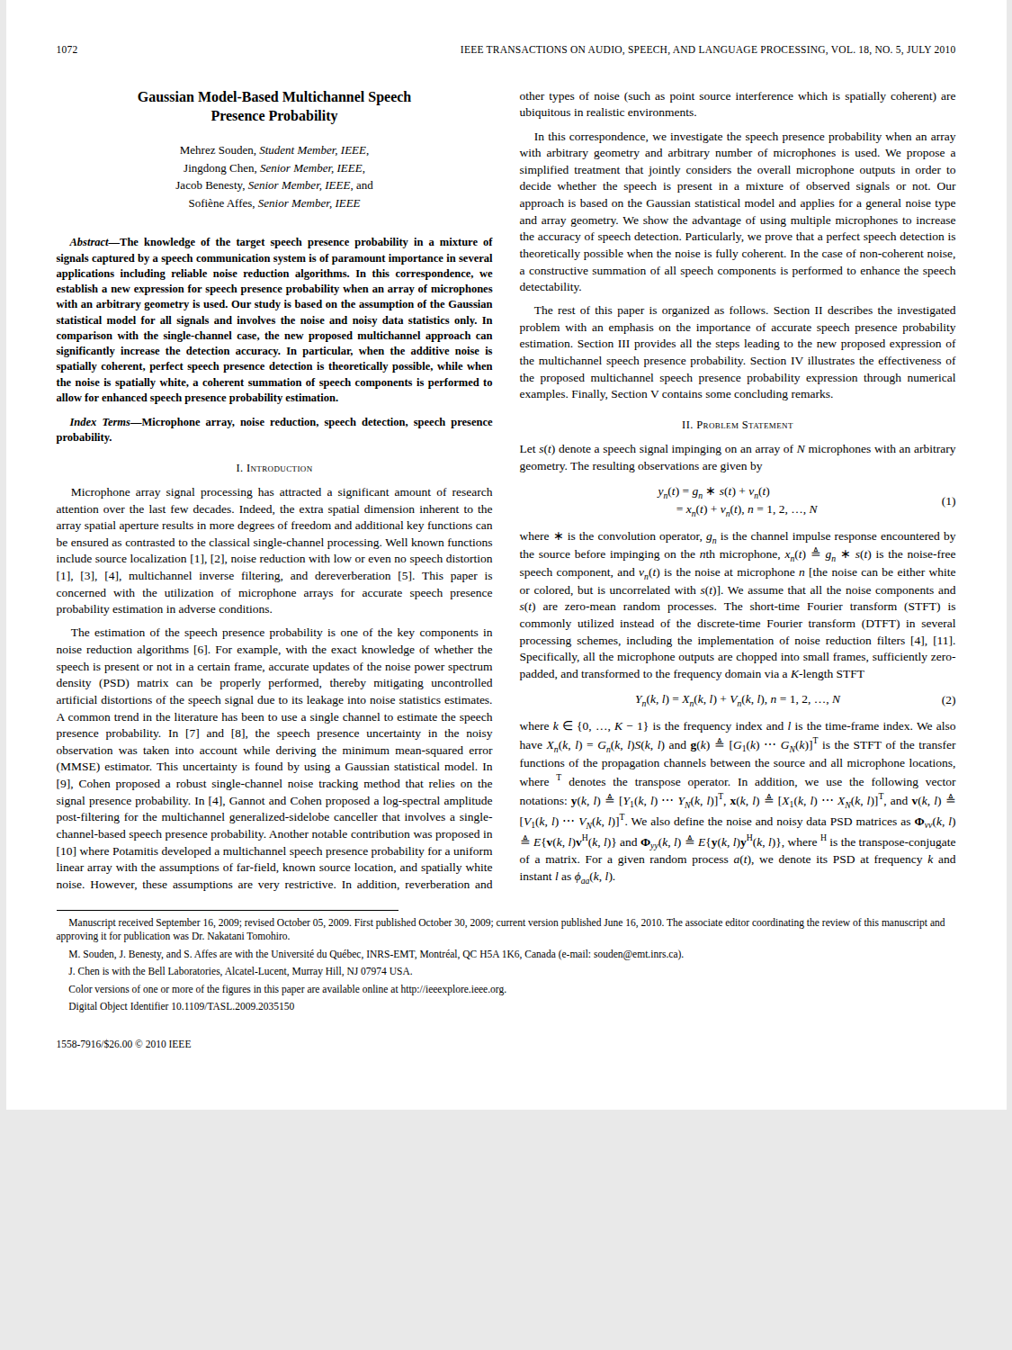1072
IEEE TRANSACTIONS ON AUDIO, SPEECH, AND LANGUAGE PROCESSING, VOL. 18, NO. 5, JULY 2010
Gaussian Model-Based Multichannel Speech
Presence Probability
Mehrez Souden, Student Member, IEEE,
Jingdong Chen, Senior Member, IEEE,
Jacob Benesty, Senior Member, IEEE, and
Sofiène Affes, Senior Member, IEEE
Abstract—The knowledge of the target speech presence probability in a mixture of signals captured by a speech communication system is of paramount importance in several applications including reliable noise reduction algorithms. In this correspondence, we establish a new expression for speech presence probability when an array of microphones with an arbitrary geometry is used. Our study is based on the assumption of the Gaussian statistical model for all signals and involves the noise and noisy data statistics only. In comparison with the single-channel case, the new proposed multichannel approach can significantly increase the detection accuracy. In particular, when the additive noise is spatially coherent, perfect speech presence detection is theoretically possible, while when the noise is spatially white, a coherent summation of speech components is performed to allow for enhanced speech presence probability estimation.
Index Terms—Microphone array, noise reduction, speech detection, speech presence probability.
I. Introduction
Microphone array signal processing has attracted a significant amount of research attention over the last few decades. Indeed, the extra spatial dimension inherent to the array spatial aperture results in more degrees of freedom and additional key functions can be ensured as contrasted to the classical single-channel processing. Well known functions include source localization [1], [2], noise reduction with low or even no speech distortion [1], [3], [4], multichannel inverse filtering, and dereverberation [5]. This paper is concerned with the utilization of microphone arrays for accurate speech presence probability estimation in adverse conditions.
The estimation of the speech presence probability is one of the key components in noise reduction algorithms [6]. For example, with the exact knowledge of whether the speech is present or not in a certain frame, accurate updates of the noise power spectrum density (PSD) matrix can be properly performed, thereby mitigating uncontrolled artificial distortions of the speech signal due to its leakage into noise statistics estimates. A common trend in the literature has been to use a single channel to estimate the speech presence probability. In [7] and [8], the speech presence uncertainty in the noisy observation was taken into account while deriving the minimum mean-squared error (MMSE) estimator. This uncertainty is found by using a Gaussian statistical model. In [9], Cohen proposed a robust single-channel noise tracking method that relies on the signal presence probability. In [4], Gannot and Cohen proposed a log-spectral amplitude post-filtering for the multichannel generalized-sidelobe canceller that involves a single-channel-based speech presence probability. Another notable contribution was proposed in [10] where Potamitis developed a multichannel speech presence probability for a uniform linear array with the assumptions of far-field, known source location, and spatially white noise. However, these assumptions are very restrictive. In addition, reverberation and other types of noise (such as point source interference which is spatially coherent) are ubiquitous in realistic environments.
In this correspondence, we investigate the speech presence probability when an array with arbitrary geometry and arbitrary number of microphones is used. We propose a simplified treatment that jointly considers the overall microphone outputs in order to decide whether the speech is present in a mixture of observed signals or not. Our approach is based on the Gaussian statistical model and applies for a general noise type and array geometry. We show the advantage of using multiple microphones to increase the accuracy of speech detection. Particularly, we prove that a perfect speech detection is theoretically possible when the noise is fully coherent. In the case of non-coherent noise, a constructive summation of all speech components is performed to enhance the speech detectability.
The rest of this paper is organized as follows. Section II describes the investigated problem with an emphasis on the importance of accurate speech presence probability estimation. Section III provides all the steps leading to the new proposed expression of the multichannel speech presence probability. Section IV illustrates the effectiveness of the proposed multichannel speech presence probability expression through numerical examples. Finally, Section V contains some concluding remarks.
II. Problem Statement
Let s(t) denote a speech signal impinging on an array of N microphones with an arbitrary geometry. The resulting observations are given by
yn(t) = gn ∗ s(t) + vn(t) = xn(t) + vn(t), n = 1, 2, …, N (1)
where ∗ is the convolution operator, gn is the channel impulse response encountered by the source before impinging on the nth microphone, xn(t) ≜ gn ∗ s(t) is the noise-free speech component, and vn(t) is the noise at microphone n [the noise can be either white or colored, but is uncorrelated with s(t)]. We assume that all the noise components and s(t) are zero-mean random processes. The short-time Fourier transform (STFT) is commonly utilized instead of the discrete-time Fourier transform (DTFT) in several processing schemes, including the implementation of noise reduction filters [4], [11]. Specifically, all the microphone outputs are chopped into small frames, sufficiently zero-padded, and transformed to the frequency domain via a K-length STFT
Yn(k, l) = Xn(k, l) + Vn(k, l), n = 1, 2, …, N (2)
where k ∈ {0, …, K − 1} is the frequency index and l is the time-frame index. We also have Xn(k, l) = Gn(k, l)S(k, l) and g(k) ≜ [G1(k) ⋯ GN(k)]T is the STFT of the transfer functions of the propagation channels between the source and all microphone locations, where T denotes the transpose operator. In addition, we use the following vector notations: y(k, l) ≜ [Y1(k, l) ⋯ YN(k, l)]T, x(k, l) ≜ [X1(k, l) ⋯ XN(k, l)]T, and v(k, l) ≜ [V1(k, l) ⋯ VN(k, l)]T. We also define the noise and noisy data PSD matrices as Φvv(k, l) ≜ E{v(k, l)vH(k, l)} and Φyy(k, l) ≜ E{y(k, l)yH(k, l)}, where H is the transpose-conjugate of a matrix. For a given random process a(t), we denote its PSD at frequency k and instant l as ϕaa(k, l).
Manuscript received September 16, 2009; revised October 05, 2009. First published October 30, 2009; current version published June 16, 2010. The associate editor coordinating the review of this manuscript and approving it for publication was Dr. Nakatani Tomohiro.
M. Souden, J. Benesty, and S. Affes are with the Université du Québec, INRS-EMT, Montréal, QC H5A 1K6, Canada (e-mail: souden@emt.inrs.ca).
J. Chen is with the Bell Laboratories, Alcatel-Lucent, Murray Hill, NJ 07974 USA.
Color versions of one or more of the figures in this paper are available online at http://ieeexplore.ieee.org.
Digital Object Identifier 10.1109/TASL.2009.2035150
1558-7916/$26.00 © 2010 IEEE